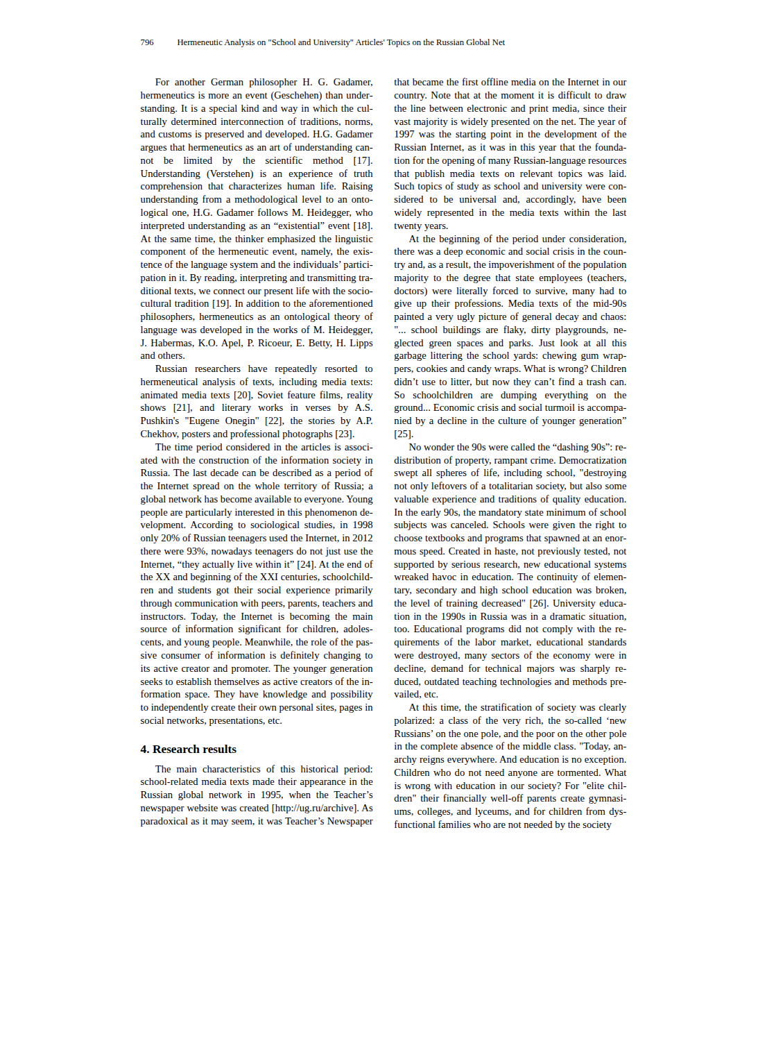796 Hermeneutic Analysis on "School and University" Articles' Topics on the Russian Global Net
For another German philosopher H. G. Gadamer, hermeneutics is more an event (Geschehen) than understanding. It is a special kind and way in which the culturally determined interconnection of traditions, norms, and customs is preserved and developed. H.G. Gadamer argues that hermeneutics as an art of understanding cannot be limited by the scientific method [17]. Understanding (Verstehen) is an experience of truth comprehension that characterizes human life. Raising understanding from a methodological level to an ontological one, H.G. Gadamer follows M. Heidegger, who interpreted understanding as an “existential” event [18]. At the same time, the thinker emphasized the linguistic component of the hermeneutic event, namely, the existence of the language system and the individuals’ participation in it. By reading, interpreting and transmitting traditional texts, we connect our present life with the socio-cultural tradition [19]. In addition to the aforementioned philosophers, hermeneutics as an ontological theory of language was developed in the works of M. Heidegger, J. Habermas, K.O. Apel, P. Ricoeur, E. Betty, H. Lipps and others.
Russian researchers have repeatedly resorted to hermeneutical analysis of texts, including media texts: animated media texts [20], Soviet feature films, reality shows [21], and literary works in verses by A.S. Pushkin's "Eugene Onegin" [22], the stories by A.P. Chekhov, posters and professional photographs [23].
The time period considered in the articles is associated with the construction of the information society in Russia. The last decade can be described as a period of the Internet spread on the whole territory of Russia; a global network has become available to everyone. Young people are particularly interested in this phenomenon development. According to sociological studies, in 1998 only 20% of Russian teenagers used the Internet, in 2012 there were 93%, nowadays teenagers do not just use the Internet, “they actually live within it” [24]. At the end of the XX and beginning of the XXI centuries, schoolchildren and students got their social experience primarily through communication with peers, parents, teachers and instructors. Today, the Internet is becoming the main source of information significant for children, adolescents, and young people. Meanwhile, the role of the passive consumer of information is definitely changing to its active creator and promoter. The younger generation seeks to establish themselves as active creators of the information space. They have knowledge and possibility to independently create their own personal sites, pages in social networks, presentations, etc.
4. Research results
The main characteristics of this historical period: school-related media texts made their appearance in the Russian global network in 1995, when the Teacher’s newspaper website was created [http://ug.ru/archive]. As paradoxical as it may seem, it was Teacher’s Newspaper that became the first offline media on the Internet in our country. Note that at the moment it is difficult to draw the line between electronic and print media, since their vast majority is widely presented on the net. The year of 1997 was the starting point in the development of the Russian Internet, as it was in this year that the foundation for the opening of many Russian-language resources that publish media texts on relevant topics was laid. Such topics of study as school and university were considered to be universal and, accordingly, have been widely represented in the media texts within the last twenty years.
At the beginning of the period under consideration, there was a deep economic and social crisis in the country and, as a result, the impoverishment of the population majority to the degree that state employees (teachers, doctors) were literally forced to survive, many had to give up their professions. Media texts of the mid-90s painted a very ugly picture of general decay and chaos: "... school buildings are flaky, dirty playgrounds, neglected green spaces and parks. Just look at all this garbage littering the school yards: chewing gum wrappers, cookies and candy wraps. What is wrong? Children didn’t use to litter, but now they can’t find a trash can. So schoolchildren are dumping everything on the ground... Economic crisis and social turmoil is accompanied by a decline in the culture of younger generation” [25].
No wonder the 90s were called the “dashing 90s”: redistribution of property, rampant crime. Democratization swept all spheres of life, including school, "destroying not only leftovers of a totalitarian society, but also some valuable experience and traditions of quality education. In the early 90s, the mandatory state minimum of school subjects was canceled. Schools were given the right to choose textbooks and programs that spawned at an enormous speed. Created in haste, not previously tested, not supported by serious research, new educational systems wreaked havoc in education. The continuity of elementary, secondary and high school education was broken, the level of training decreased" [26]. University education in the 1990s in Russia was in a dramatic situation, too. Educational programs did not comply with the requirements of the labor market, educational standards were destroyed, many sectors of the economy were in decline, demand for technical majors was sharply reduced, outdated teaching technologies and methods prevailed, etc.
At this time, the stratification of society was clearly polarized: a class of the very rich, the so-called ‘new Russians’ on the one pole, and the poor on the other pole in the complete absence of the middle class. "Today, anarchy reigns everywhere. And education is no exception. Children who do not need anyone are tormented. What is wrong with education in our society? For "elite children" their financially well-off parents create gymnasiums, colleges, and lyceums, and for children from dysfunctional families who are not needed by the society